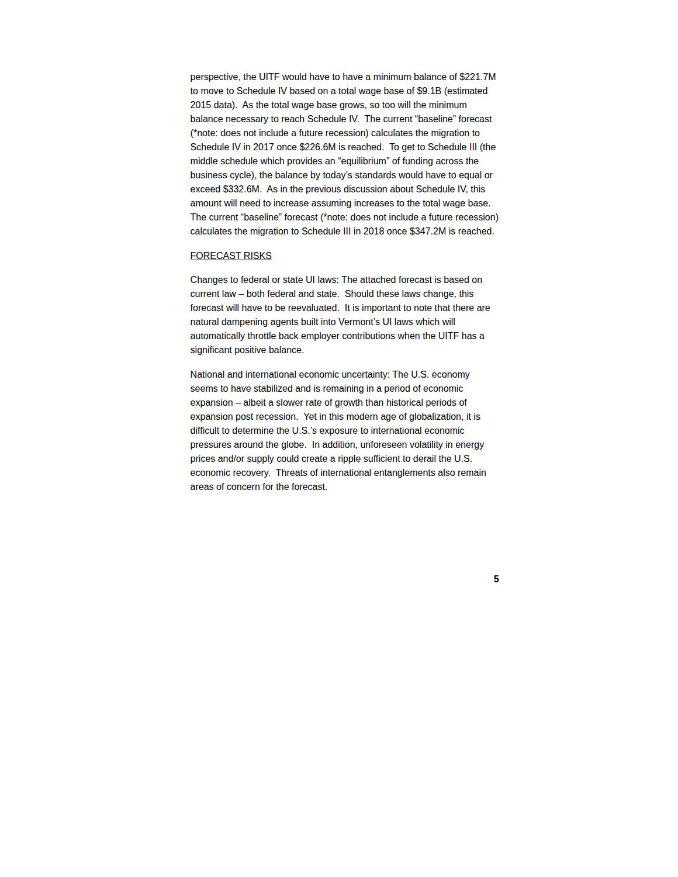perspective, the UITF would have to have a minimum balance of $221.7M to move to Schedule IV based on a total wage base of $9.1B (estimated 2015 data). As the total wage base grows, so too will the minimum balance necessary to reach Schedule IV. The current “baseline” forecast (*note: does not include a future recession) calculates the migration to Schedule IV in 2017 once $226.6M is reached. To get to Schedule III (the middle schedule which provides an “equilibrium” of funding across the business cycle), the balance by today’s standards would have to equal or exceed $332.6M. As in the previous discussion about Schedule IV, this amount will need to increase assuming increases to the total wage base. The current “baseline” forecast (*note: does not include a future recession) calculates the migration to Schedule III in 2018 once $347.2M is reached.
FORECAST RISKS
Changes to federal or state UI laws: The attached forecast is based on current law – both federal and state. Should these laws change, this forecast will have to be reevaluated. It is important to note that there are natural dampening agents built into Vermont’s UI laws which will automatically throttle back employer contributions when the UITF has a significant positive balance.
National and international economic uncertainty: The U.S. economy seems to have stabilized and is remaining in a period of economic expansion – albeit a slower rate of growth than historical periods of expansion post recession. Yet in this modern age of globalization, it is difficult to determine the U.S.’s exposure to international economic pressures around the globe. In addition, unforeseen volatility in energy prices and/or supply could create a ripple sufficient to derail the U.S. economic recovery. Threats of international entanglements also remain areas of concern for the forecast.
5